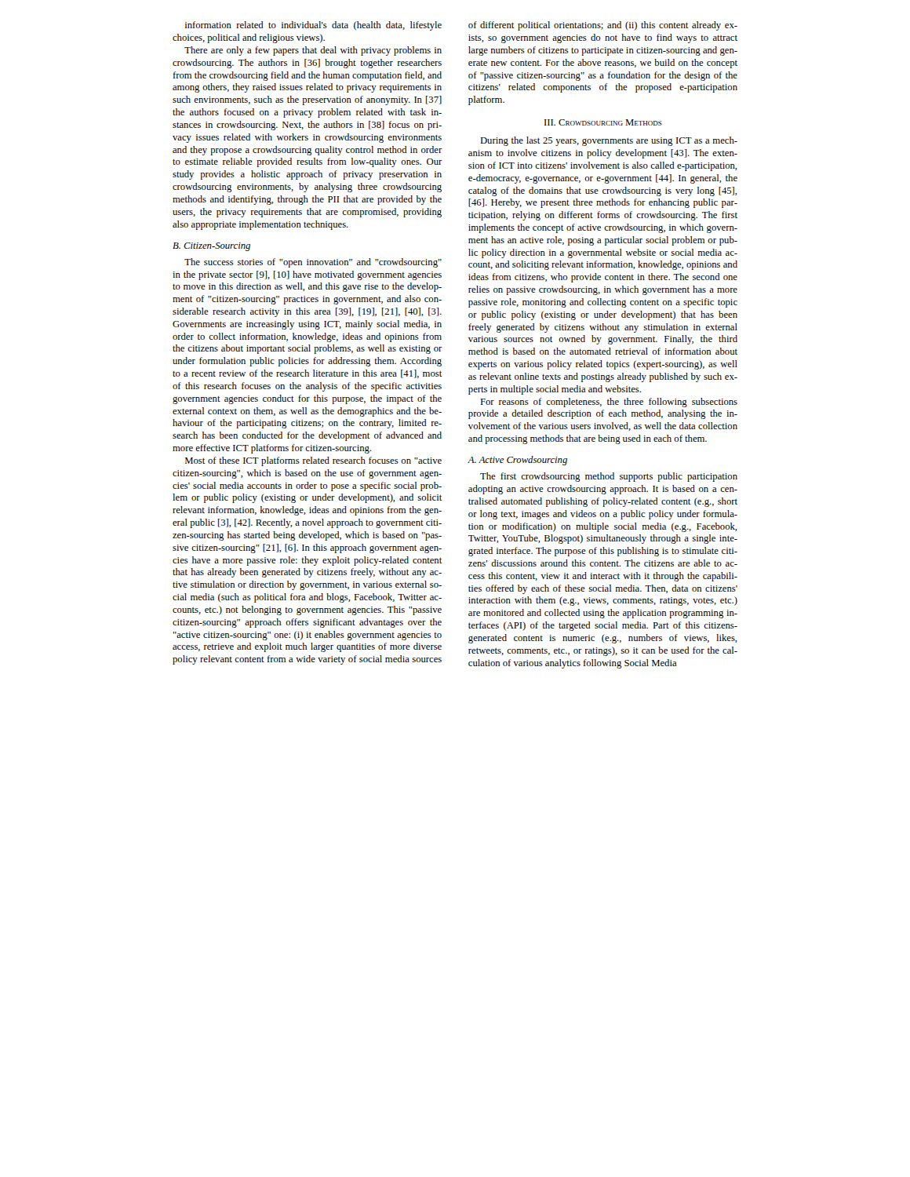information related to individual's data (health data, lifestyle choices, political and religious views).
There are only a few papers that deal with privacy problems in crowdsourcing. The authors in [36] brought together researchers from the crowdsourcing field and the human computation field, and among others, they raised issues related to privacy requirements in such environments, such as the preservation of anonymity. In [37] the authors focused on a privacy problem related with task instances in crowdsourcing. Next, the authors in [38] focus on privacy issues related with workers in crowdsourcing environments and they propose a crowdsourcing quality control method in order to estimate reliable provided results from low-quality ones. Our study provides a holistic approach of privacy preservation in crowdsourcing environments, by analysing three crowdsourcing methods and identifying, through the PII that are provided by the users, the privacy requirements that are compromised, providing also appropriate implementation techniques.
B. Citizen-Sourcing
The success stories of "open innovation" and "crowdsourcing" in the private sector [9], [10] have motivated government agencies to move in this direction as well, and this gave rise to the development of "citizen-sourcing" practices in government, and also considerable research activity in this area [39], [19], [21], [40], [3]. Governments are increasingly using ICT, mainly social media, in order to collect information, knowledge, ideas and opinions from the citizens about important social problems, as well as existing or under formulation public policies for addressing them. According to a recent review of the research literature in this area [41], most of this research focuses on the analysis of the specific activities government agencies conduct for this purpose, the impact of the external context on them, as well as the demographics and the behaviour of the participating citizens; on the contrary, limited research has been conducted for the development of advanced and more effective ICT platforms for citizen-sourcing.
Most of these ICT platforms related research focuses on "active citizen-sourcing", which is based on the use of government agencies' social media accounts in order to pose a specific social problem or public policy (existing or under development), and solicit relevant information, knowledge, ideas and opinions from the general public [3], [42]. Recently, a novel approach to government citizen-sourcing has started being developed, which is based on "passive citizen-sourcing" [21], [6]. In this approach government agencies have a more passive role: they exploit policy-related content that has already been generated by citizens freely, without any active stimulation or direction by government, in various external social media (such as political fora and blogs, Facebook, Twitter accounts, etc.) not belonging to government agencies. This "passive citizen-sourcing" approach offers significant advantages over the "active citizen-sourcing" one: (i) it enables government agencies to access, retrieve and exploit much larger quantities of more diverse policy relevant content from a wide variety of social media sources of different political orientations; and (ii) this content already exists, so government agencies do not have to find ways to attract large numbers of citizens to participate in citizen-sourcing and generate new content. For the above reasons, we build on the concept of "passive citizen-sourcing" as a foundation for the design of the citizens' related components of the proposed e-participation platform.
III. Crowdsourcing Methods
During the last 25 years, governments are using ICT as a mechanism to involve citizens in policy development [43]. The extension of ICT into citizens' involvement is also called e-participation, e-democracy, e-governance, or e-government [44]. In general, the catalog of the domains that use crowdsourcing is very long [45], [46]. Hereby, we present three methods for enhancing public participation, relying on different forms of crowdsourcing. The first implements the concept of active crowdsourcing, in which government has an active role, posing a particular social problem or public policy direction in a governmental website or social media account, and soliciting relevant information, knowledge, opinions and ideas from citizens, who provide content in there. The second one relies on passive crowdsourcing, in which government has a more passive role, monitoring and collecting content on a specific topic or public policy (existing or under development) that has been freely generated by citizens without any stimulation in external various sources not owned by government. Finally, the third method is based on the automated retrieval of information about experts on various policy related topics (expert-sourcing), as well as relevant online texts and postings already published by such experts in multiple social media and websites.
For reasons of completeness, the three following subsections provide a detailed description of each method, analysing the involvement of the various users involved, as well the data collection and processing methods that are being used in each of them.
A. Active Crowdsourcing
The first crowdsourcing method supports public participation adopting an active crowdsourcing approach. It is based on a centralised automated publishing of policy-related content (e.g., short or long text, images and videos on a public policy under formulation or modification) on multiple social media (e.g., Facebook, Twitter, YouTube, Blogspot) simultaneously through a single integrated interface. The purpose of this publishing is to stimulate citizens' discussions around this content. The citizens are able to access this content, view it and interact with it through the capabilities offered by each of these social media. Then, data on citizens' interaction with them (e.g., views, comments, ratings, votes, etc.) are monitored and collected using the application programming interfaces (API) of the targeted social media. Part of this citizens-generated content is numeric (e.g., numbers of views, likes, retweets, comments, etc., or ratings), so it can be used for the calculation of various analytics following Social Media